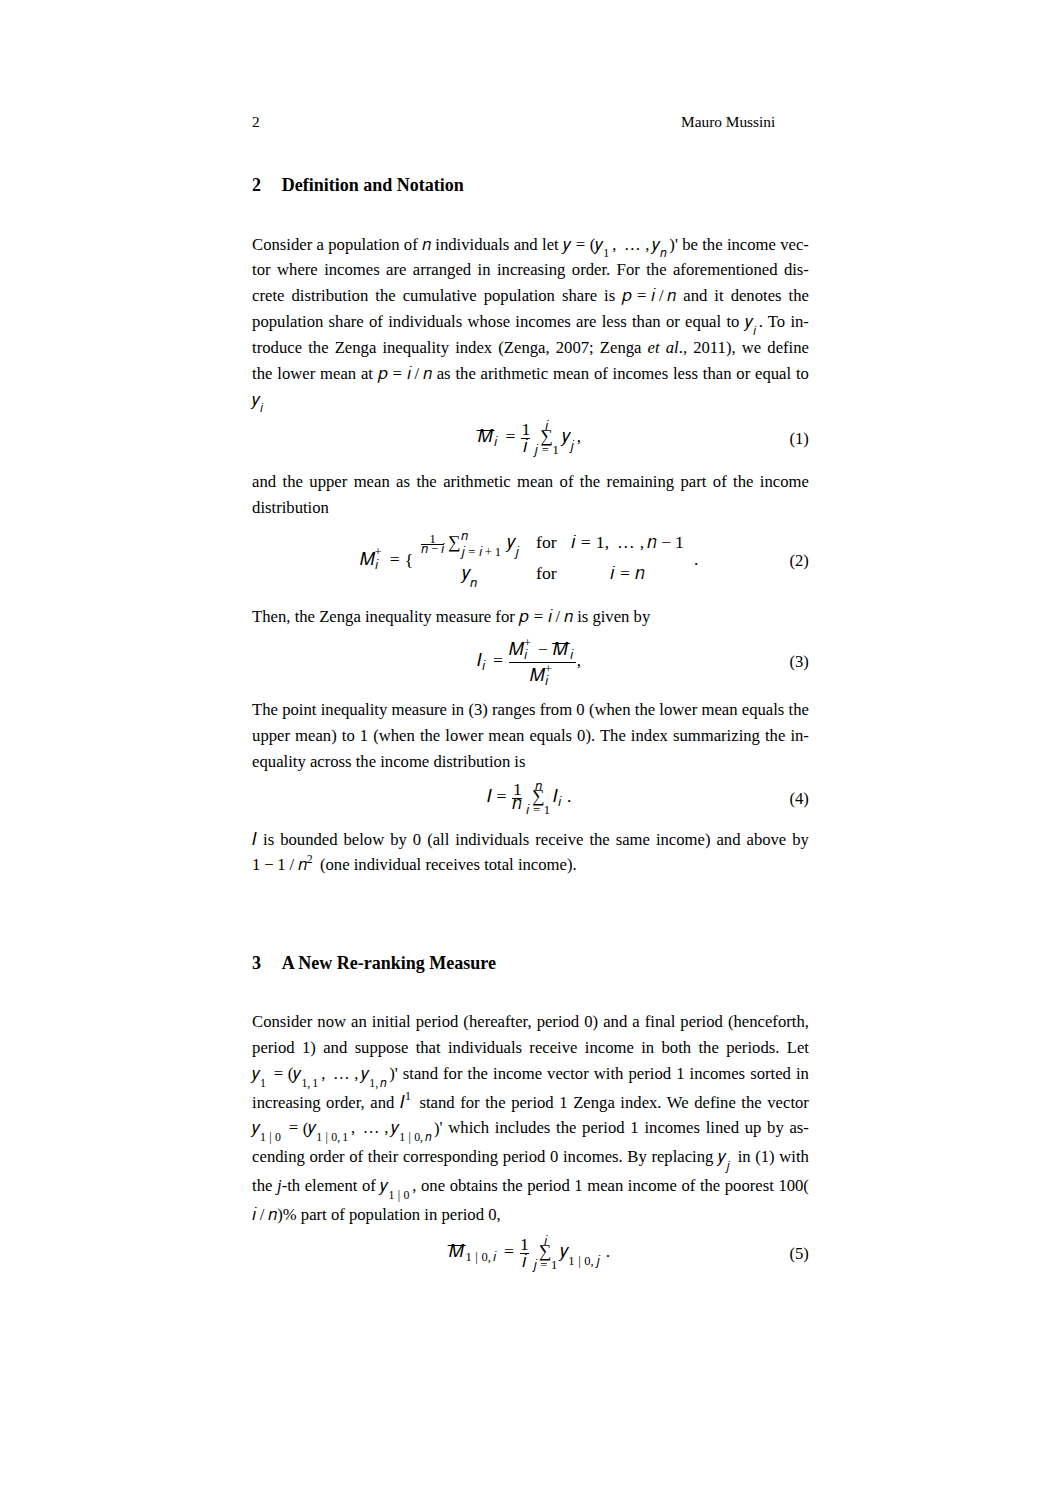2 Mauro Mussini
2 Definition and Notation
Consider a population of n individuals and let y=(y1,…,yn)' be the income vector where incomes are arranged in increasing order. For the aforementioned discrete distribution the cumulative population share is p=i/n and it denotes the population share of individuals whose incomes are less than or equal to yi. To introduce the Zenga inequality index (Zenga, 2007; Zenga et al., 2011), we define the lower mean at p=i/n as the arithmetic mean of incomes less than or equal to yi
M―i = 1i ∑ j=1 i yj , (1)
and the upper mean as the arithmetic mean of the remaining part of the income distribution
Mi+ = { 1n−i ∑ j=i+1 n yj for i=1,…,n−1 yn for i=n . (2)
Then, the Zenga inequality measure for p=i/n is given by
Ii = Mi+ − M―i Mi+ , (3)
The point inequality measure in (3) ranges from 0 (when the lower mean equals the upper mean) to 1 (when the lower mean equals 0). The index summarizing the inequality across the income distribution is
I = 1n ∑ i=1 n Ii . (4)
I is bounded below by 0 (all individuals receive the same income) and above by 1−1/n2 (one individual receives total income).
3 A New Re-ranking Measure
Consider now an initial period (hereafter, period 0) and a final period (henceforth, period 1) and suppose that individuals receive income in both the periods. Let y1=(y1,1,…,y1,n)' stand for the income vector with period 1 incomes sorted in increasing order, and I1 stand for the period 1 Zenga index. We define the vector y1|0=(y1|0,1,…,y1|0,n)' which includes the period 1 incomes lined up by ascending order of their corresponding period 0 incomes. By replacing yj in (1) with the j-th element of y1|0, one obtains the period 1 mean income of the poorest 100(i/n)% part of population in period 0,
M―1|0,i = 1i ∑ j=1 i y1|0,j . (5)